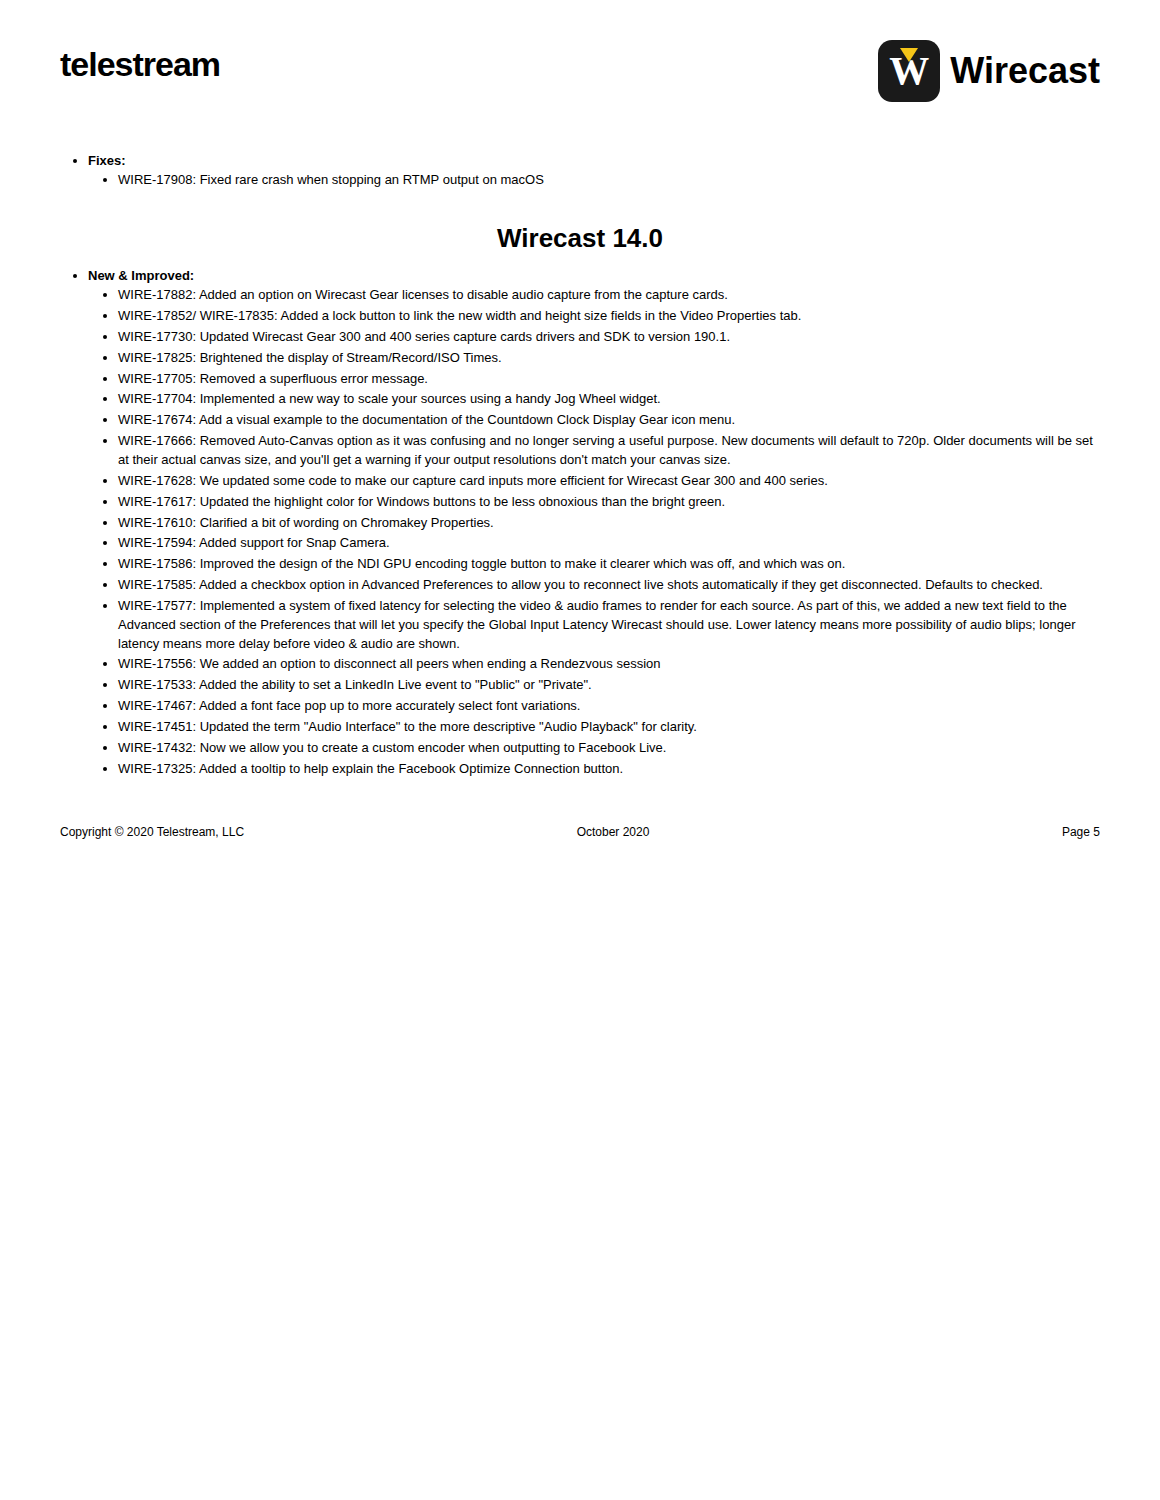telestream
W
Wirecast
Fixes:
WIRE-17908: Fixed rare crash when stopping an RTMP output on macOS
Wirecast 14.0
New & Improved:
WIRE-17882: Added an option on Wirecast Gear licenses to disable audio capture from the capture cards.
WIRE-17852/ WIRE-17835: Added a lock button to link the new width and height size fields in the Video Properties tab.
WIRE-17730: Updated Wirecast Gear 300 and 400 series capture cards drivers and SDK to version 190.1.
WIRE-17825: Brightened the display of Stream/Record/ISO Times.
WIRE-17705: Removed a superfluous error message.
WIRE-17704: Implemented a new way to scale your sources using a handy Jog Wheel widget.
WIRE-17674: Add a visual example to the documentation of the Countdown Clock Display Gear icon menu.
WIRE-17666: Removed Auto-Canvas option as it was confusing and no longer serving a useful purpose. New documents will default to 720p. Older documents will be set at their actual canvas size, and you'll get a warning if your output resolutions don't match your canvas size.
WIRE-17628: We updated some code to make our capture card inputs more efficient for Wirecast Gear 300 and 400 series.
WIRE-17617: Updated the highlight color for Windows buttons to be less obnoxious than the bright green.
WIRE-17610: Clarified a bit of wording on Chromakey Properties.
WIRE-17594: Added support for Snap Camera.
WIRE-17586: Improved the design of the NDI GPU encoding toggle button to make it clearer which was off, and which was on.
WIRE-17585: Added a checkbox option in Advanced Preferences to allow you to reconnect live shots automatically if they get disconnected. Defaults to checked.
WIRE-17577: Implemented a system of fixed latency for selecting the video & audio frames to render for each source. As part of this, we added a new text field to the Advanced section of the Preferences that will let you specify the Global Input Latency Wirecast should use. Lower latency means more possibility of audio blips; longer latency means more delay before video & audio are shown.
WIRE-17556: We added an option to disconnect all peers when ending a Rendezvous session
WIRE-17533: Added the ability to set a LinkedIn Live event to "Public" or "Private".
WIRE-17467: Added a font face pop up to more accurately select font variations.
WIRE-17451: Updated the term "Audio Interface" to the more descriptive "Audio Playback" for clarity.
WIRE-17432: Now we allow you to create a custom encoder when outputting to Facebook Live.
WIRE-17325: Added a tooltip to help explain the Facebook Optimize Connection button.
Copyright © 2020 Telestream, LLC October 2020 Page 5